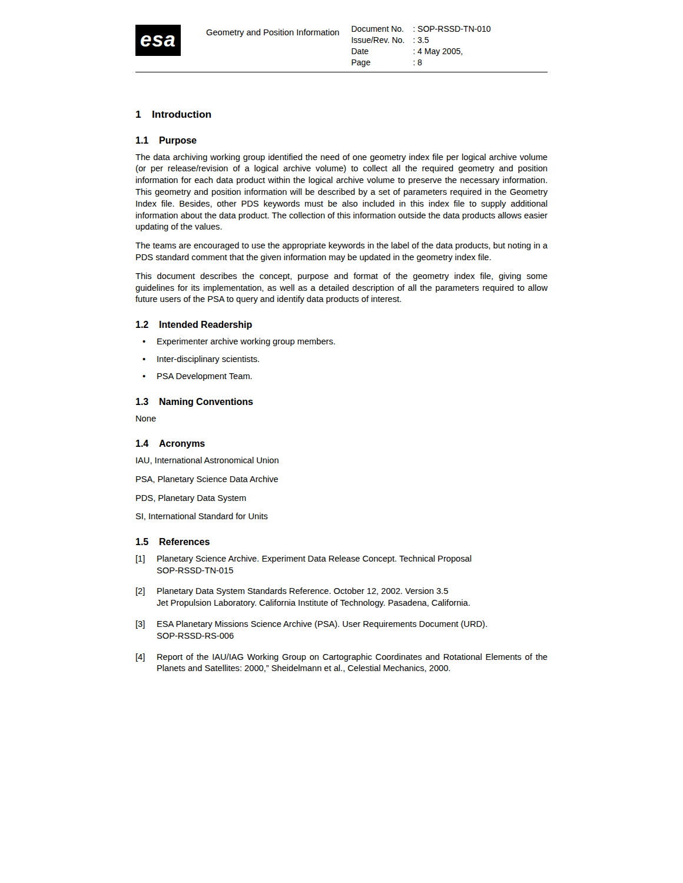esa
Geometry and Position Information
| Document No. | : SOP-RSSD-TN-010 |
| Issue/Rev. No. | : 3.5 |
| Date | : 4 May 2005, |
| Page | : 8 |
1 Introduction
1.1 Purpose
The data archiving working group identified the need of one geometry index file per logical archive volume (or per release/revision of a logical archive volume) to collect all the required geometry and position information for each data product within the logical archive volume to preserve the necessary information. This geometry and position information will be described by a set of parameters required in the Geometry Index file. Besides, other PDS keywords must be also included in this index file to supply additional information about the data product. The collection of this information outside the data products allows easier updating of the values.
The teams are encouraged to use the appropriate keywords in the label of the data products, but noting in a PDS standard comment that the given information may be updated in the geometry index file.
This document describes the concept, purpose and format of the geometry index file, giving some guidelines for its implementation, as well as a detailed description of all the parameters required to allow future users of the PSA to query and identify data products of interest.
1.2 Intended Readership
Experimenter archive working group members.
Inter-disciplinary scientists.
PSA Development Team.
1.3 Naming Conventions
None
1.4 Acronyms
IAU, International Astronomical Union
PSA, Planetary Science Data Archive
PDS, Planetary Data System
SI, International Standard for Units
1.5 References
[1] Planetary Science Archive. Experiment Data Release Concept. Technical Proposal
SOP-RSSD-TN-015
[2] Planetary Data System Standards Reference. October 12, 2002. Version 3.5
Jet Propulsion Laboratory. California Institute of Technology. Pasadena, California.
[3] ESA Planetary Missions Science Archive (PSA). User Requirements Document (URD).
SOP-RSSD-RS-006
[4] Report of the IAU/IAG Working Group on Cartographic Coordinates and Rotational Elements of the Planets and Satellites: 2000,” Sheidelmann et al., Celestial Mechanics, 2000.